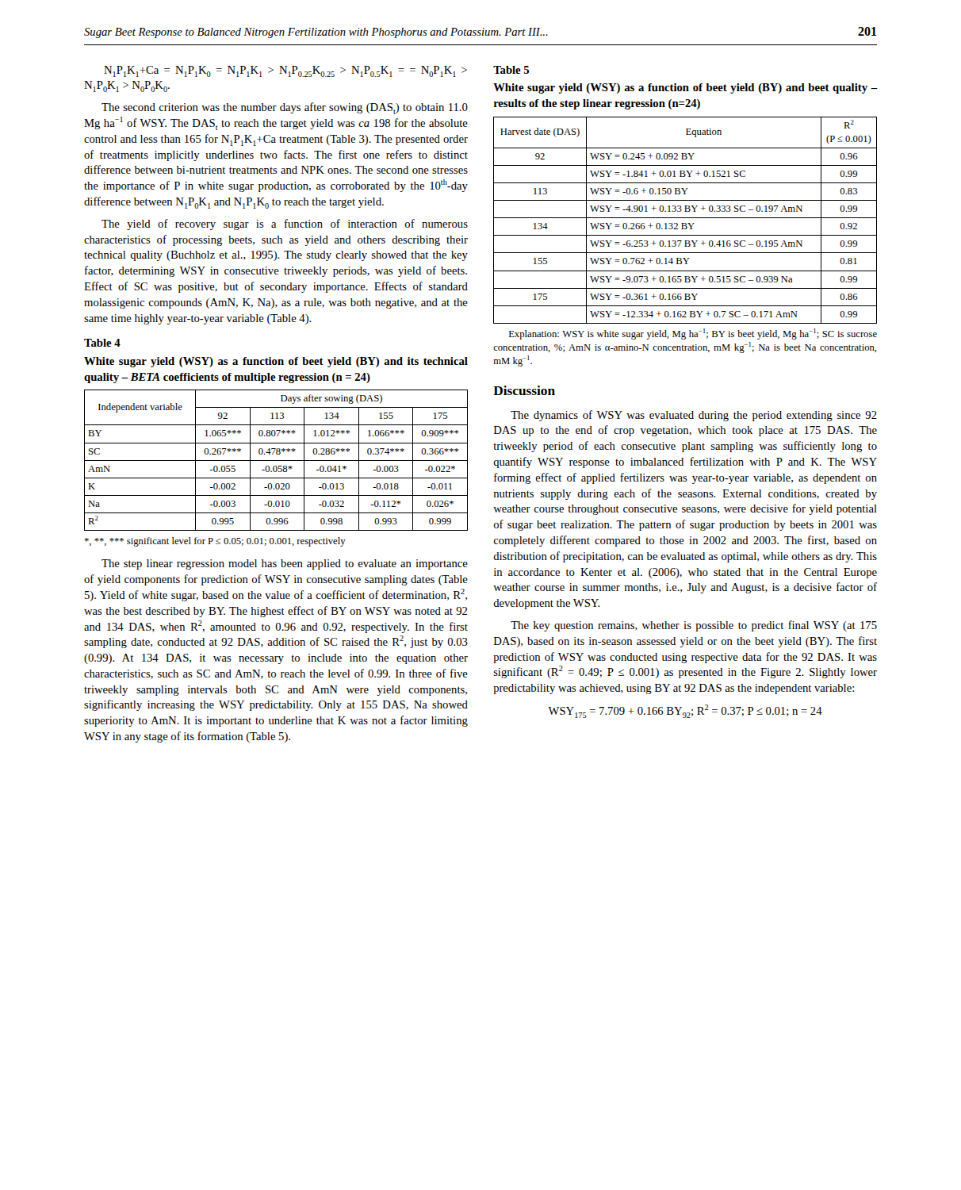Sugar Beet Response to Balanced Nitrogen Fertilization with Phosphorus and Potassium. Part III... 201
N1P1K1+Ca = N1P1K0 = N1P1K1 > N1P0.25K0.25 > N1P0.5K1 = = N0P1K1 > N1P0K1 > N0P0K0.
The second criterion was the number days after sowing (DASt) to obtain 11.0 Mg ha−1 of WSY. The DASt to reach the target yield was ca 198 for the absolute control and less than 165 for N1P1K1+Ca treatment (Table 3). The presented order of treatments implicitly underlines two facts. The first one refers to distinct difference between bi-nutrient treatments and NPK ones. The second one stresses the importance of P in white sugar production, as corroborated by the 10th-day difference between N1P0K1 and N1P1K0 to reach the target yield.
The yield of recovery sugar is a function of interaction of numerous characteristics of processing beets, such as yield and others describing their technical quality (Buchholz et al., 1995). The study clearly showed that the key factor, determining WSY in consecutive triweekly periods, was yield of beets. Effect of SC was positive, but of secondary importance. Effects of standard molassigenic compounds (AmN, K, Na), as a rule, was both negative, and at the same time highly year-to-year variable (Table 4).
Table 4
White sugar yield (WSY) as a function of beet yield (BY) and its technical quality – BETA coefficients of multiple regression (n = 24)
| Inde­pendent variable | Days after sowing (DAS) |
| --- | --- |
| 92 | 113 | 134 | 155 | 175 |
| BY | 1.065*** | 0.807*** | 1.012*** | 1.066*** | 0.909*** |
| SC | 0.267*** | 0.478*** | 0.286*** | 0.374*** | 0.366*** |
| AmN | -0.055 | -0.058* | -0.041* | -0.003 | -0.022* |
| K | -0.002 | -0.020 | -0.013 | -0.018 | -0.011 |
| Na | -0.003 | -0.010 | -0.032 | -0.112* | 0.026* |
| R 2 | 0.995 | 0.996 | 0.998 | 0.993 | 0.999 |
*, **, *** significant level for P ≤ 0.05; 0.01; 0.001, respectively
The step linear regression model has been applied to evaluate an importance of yield components for prediction of WSY in consecutive sampling dates (Table 5). Yield of white sugar, based on the value of a coefficient of determination, R2, was the best described by BY. The highest effect of BY on WSY was noted at 92 and 134 DAS, when R2, amounted to 0.96 and 0.92, respectively. In the first sampling date, conducted at 92 DAS, addition of SC raised the R2, just by 0.03 (0.99). At 134 DAS, it was necessary to include into the equation other characteristics, such as SC and AmN, to reach the level of 0.99. In three of five triweekly sampling intervals both SC and AmN were yield components, significantly increasing the WSY pre­dictability. Only at 155 DAS, Na showed superiority to AmN. It is important to underline that K was not a factor limiting WSY in any stage of its formation (Table 5).
Table 5
White sugar yield (WSY) as a function of beet yield (BY) and beet quality – results of the step linear regression (n=24)
| Harvest date (DAS) | Equation | R 2 (P ≤ 0.001) |
| --- | --- | --- |
| 92 | WSY = 0.245 + 0.092 BY | 0.96 |
| | WSY = -1.841 + 0.01 BY + 0.1521 SC | 0.99 |
| 113 | WSY = -0.6 + 0.150 BY | 0.83 |
| | WSY = -4.901 + 0.133 BY + 0.333 SC – 0.197 AmN | 0.99 |
| 134 | WSY = 0.266 + 0.132 BY | 0.92 |
| | WSY = -6.253 + 0.137 BY + 0.416 SC – 0.195 AmN | 0.99 |
| 155 | WSY = 0.762 + 0.14 BY | 0.81 |
| | WSY = -9.073 + 0.165 BY + 0.515 SC – 0.939 Na | 0.99 |
| 175 | WSY = -0.361 + 0.166 BY | 0.86 |
| | WSY = -12.334 + 0.162 BY + 0.7 SC – 0.171 AmN | 0.99 |
Explanation: WSY is white sugar yield, Mg ha−1; BY is beet yield, Mg ha−1; SC is sucrose concentration, %; AmN is α-amino-N concentration, mM kg−1; Na is beet Na concentration, mM kg−1.
Discussion
The dynamics of WSY was evaluated during the period extending since 92 DAS up to the end of crop vegetation, which took place at 175 DAS. The triweekly period of each consecutive plant sampling was sufficiently long to quantify WSY response to imbalanced fertilization with P and K. The WSY forming effect of applied fertilizers was year-to-year variable, as dependent on nutrients supply during each of the seasons. External conditions, created by weather course throughout consecutive seasons, were decisive for yield potential of sugar beet realization. The pattern of sugar production by beets in 2001 was completely different compared to those in 2002 and 2003. The first, based on distribution of precipitation, can be evaluated as optimal, while others as dry. This in accordance to Kenter et al. (2006), who stated that in the Central Europe weather course in summer months, i.e., July and August, is a decisive factor of development the WSY.
The key question remains, whether is possible to predict final WSY (at 175 DAS), based on its in-season assessed yield or on the beet yield (BY). The first prediction of WSY was conducted using respective data for the 92 DAS. It was significant (R2 = 0.49; P ≤ 0.001) as presented in the Figure 2. Slightly lower predictability was achieved, using BY at 92 DAS as the independent variable:
WSY175 = 7.709 + 0.166 BY92; R2 = 0.37; P ≤ 0.01; n = 24